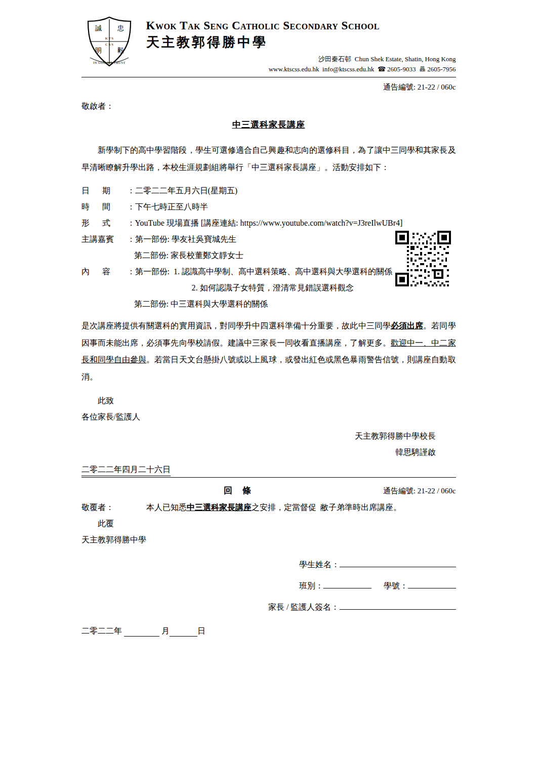誠 忠 明 毅 K T S C S S IN GOD WE TRUST
Kwok Tak Seng Catholic Secondary School
天主教郭得勝中學
沙田秦石邨 Chun Shek Estate, Shatin, Hong Kong
www.ktscss.edu.hk info@ktscss.edu.hk ☎ 2605-9033 🖷 2605-7956
通告編號: 21-22 / 060c
敬啟者：
中三選科家長講座
新學制下的高中學習階段，學生可選修適合自己興趣和志向的選修科目，為了讓中三同學和其家長及早清晰瞭解升學出路，本校生涯規劃組將舉行「中三選科家長講座」。活動安排如下：
日期
：
二零二二年五月六日(星期五)
時間
：
下午七時正至八時半
形式
：
YouTube 現場直播 [講座連結: https://www.youtube.com/watch?v=J3reIlwUBr4]
主講嘉賓
：
第一部份: 學友社吳寶城先生
第二部份: 家長校董鄭文靜女士
內容
：
第一部份: 1. 認識高中學制、高中選科策略、高中選科與大學選科的關係
2. 如何認識子女特質，澄清常見錯誤選科觀念
第二部份: 中三選科與大學選科的關係
是次講座將提供有關選科的實用資訊，對同學升中四選科準備十分重要，故此中三同學必須出席。若同學因事而未能出席，必須事先向學校請假。建議中三家長一同收看直播講座，了解更多。歡迎中一、中二家長和同學自由參與。若當日天文台懸掛八號或以上風球，或發出紅色或黑色暴雨警告信號，則講座自動取消。
此致
各位家長/監護人
天主教郭得勝中學校長
韓思騁謹啟
二零二二年四月二十六日
回條
通告編號: 21-22 / 060c
敬覆者：本人已知悉中三選科家長講座之安排，定當督促 敝子弟準時出席講座。
此覆
天主教郭得勝中學
學生姓名：
班別： 學號：
家長 / 監護人簽名：
二零二二年 月 日